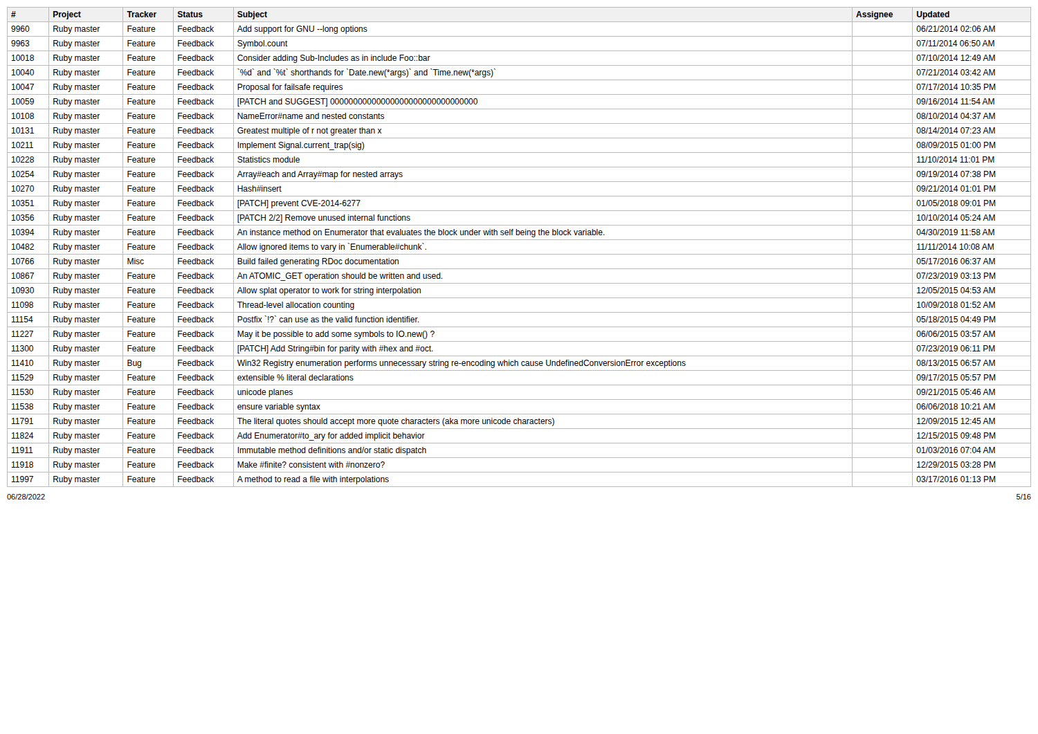| # | Project | Tracker | Status | Subject | Assignee | Updated |
| --- | --- | --- | --- | --- | --- | --- |
| 9960 | Ruby master | Feature | Feedback | Add support for GNU --long options | | 06/21/2014 02:06 AM |
| 9963 | Ruby master | Feature | Feedback | Symbol.count | | 07/11/2014 06:50 AM |
| 10018 | Ruby master | Feature | Feedback | Consider adding Sub-Includes as in include Foo::bar | | 07/10/2014 12:49 AM |
| 10040 | Ruby master | Feature | Feedback | `%d` and `%t` shorthands for `Date.new(*args)` and `Time.new(*args)` | | 07/21/2014 03:42 AM |
| 10047 | Ruby master | Feature | Feedback | Proposal for failsafe requires | | 07/17/2014 10:35 PM |
| 10059 | Ruby master | Feature | Feedback | [PATCH and SUGGEST] 00000000000000000000000000000000 | | 09/16/2014 11:54 AM |
| 10108 | Ruby master | Feature | Feedback | NameError#name and nested constants | | 08/10/2014 04:37 AM |
| 10131 | Ruby master | Feature | Feedback | Greatest multiple of r not greater than x | | 08/14/2014 07:23 AM |
| 10211 | Ruby master | Feature | Feedback | Implement Signal.current_trap(sig) | | 08/09/2015 01:00 PM |
| 10228 | Ruby master | Feature | Feedback | Statistics module | | 11/10/2014 11:01 PM |
| 10254 | Ruby master | Feature | Feedback | Array#each and Array#map for nested arrays | | 09/19/2014 07:38 PM |
| 10270 | Ruby master | Feature | Feedback | Hash#insert | | 09/21/2014 01:01 PM |
| 10351 | Ruby master | Feature | Feedback | [PATCH] prevent CVE-2014-6277 | | 01/05/2018 09:01 PM |
| 10356 | Ruby master | Feature | Feedback | [PATCH 2/2] Remove unused internal functions | | 10/10/2014 05:24 AM |
| 10394 | Ruby master | Feature | Feedback | An instance method on Enumerator that evaluates the block under with self being the block variable. | | 04/30/2019 11:58 AM |
| 10482 | Ruby master | Feature | Feedback | Allow ignored items to vary in `Enumerable#chunk`. | | 11/11/2014 10:08 AM |
| 10766 | Ruby master | Misc | Feedback | Build failed generating RDoc documentation | | 05/17/2016 06:37 AM |
| 10867 | Ruby master | Feature | Feedback | An ATOMIC_GET operation should be written and used. | | 07/23/2019 03:13 PM |
| 10930 | Ruby master | Feature | Feedback | Allow splat operator to work for string interpolation | | 12/05/2015 04:53 AM |
| 11098 | Ruby master | Feature | Feedback | Thread-level allocation counting | | 10/09/2018 01:52 AM |
| 11154 | Ruby master | Feature | Feedback | Postfix `!?` can use as the valid function identifier. | | 05/18/2015 04:49 PM |
| 11227 | Ruby master | Feature | Feedback | May it be possible to add some symbols to IO.new() ? | | 06/06/2015 03:57 AM |
| 11300 | Ruby master | Feature | Feedback | [PATCH] Add String#bin for parity with #hex and #oct. | | 07/23/2019 06:11 PM |
| 11410 | Ruby master | Bug | Feedback | Win32 Registry enumeration performs unnecessary string re-encoding which cause UndefinedConversionError exceptions | | 08/13/2015 06:57 AM |
| 11529 | Ruby master | Feature | Feedback | extensible % literal declarations | | 09/17/2015 05:57 PM |
| 11530 | Ruby master | Feature | Feedback | unicode planes | | 09/21/2015 05:46 AM |
| 11538 | Ruby master | Feature | Feedback | ensure variable syntax | | 06/06/2018 10:21 AM |
| 11791 | Ruby master | Feature | Feedback | The literal quotes should accept more quote characters (aka more unicode characters) | | 12/09/2015 12:45 AM |
| 11824 | Ruby master | Feature | Feedback | Add Enumerator#to_ary for added implicit behavior | | 12/15/2015 09:48 PM |
| 11911 | Ruby master | Feature | Feedback | Immutable method definitions and/or static dispatch | | 01/03/2016 07:04 AM |
| 11918 | Ruby master | Feature | Feedback | Make #finite? consistent with #nonzero? | | 12/29/2015 03:28 PM |
| 11997 | Ruby master | Feature | Feedback | A method to read a file with interpolations | | 03/17/2016 01:13 PM |
06/28/2022 5/16